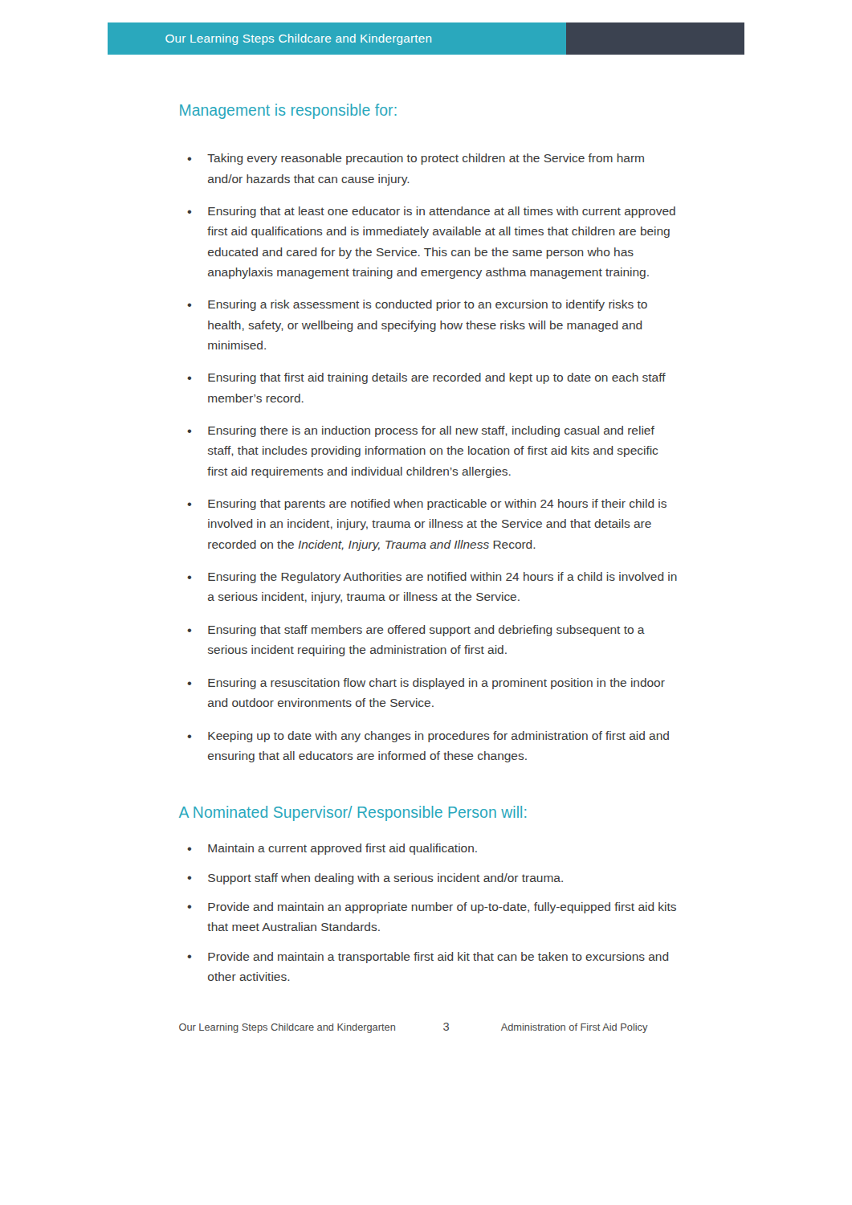Our Learning Steps Childcare and Kindergarten
Management is responsible for:
Taking every reasonable precaution to protect children at the Service from harm and/or hazards that can cause injury.
Ensuring that at least one educator is in attendance at all times with current approved first aid qualifications and is immediately available at all times that children are being educated and cared for by the Service. This can be the same person who has anaphylaxis management training and emergency asthma management training.
Ensuring a risk assessment is conducted prior to an excursion to identify risks to health, safety, or wellbeing and specifying how these risks will be managed and minimised.
Ensuring that first aid training details are recorded and kept up to date on each staff member’s record.
Ensuring there is an induction process for all new staff, including casual and relief staff, that includes providing information on the location of first aid kits and specific first aid requirements and individual children’s allergies.
Ensuring that parents are notified when practicable or within 24 hours if their child is involved in an incident, injury, trauma or illness at the Service and that details are recorded on the Incident, Injury, Trauma and Illness Record.
Ensuring the Regulatory Authorities are notified within 24 hours if a child is involved in a serious incident, injury, trauma or illness at the Service.
Ensuring that staff members are offered support and debriefing subsequent to a serious incident requiring the administration of first aid.
Ensuring a resuscitation flow chart is displayed in a prominent position in the indoor and outdoor environments of the Service.
Keeping up to date with any changes in procedures for administration of first aid and ensuring that all educators are informed of these changes.
A Nominated Supervisor/ Responsible Person will:
Maintain a current approved first aid qualification.
Support staff when dealing with a serious incident and/or trauma.
Provide and maintain an appropriate number of up-to-date, fully-equipped first aid kits that meet Australian Standards.
Provide and maintain a transportable first aid kit that can be taken to excursions and other activities.
Our Learning Steps Childcare and Kindergarten
3
Administration of First Aid Policy